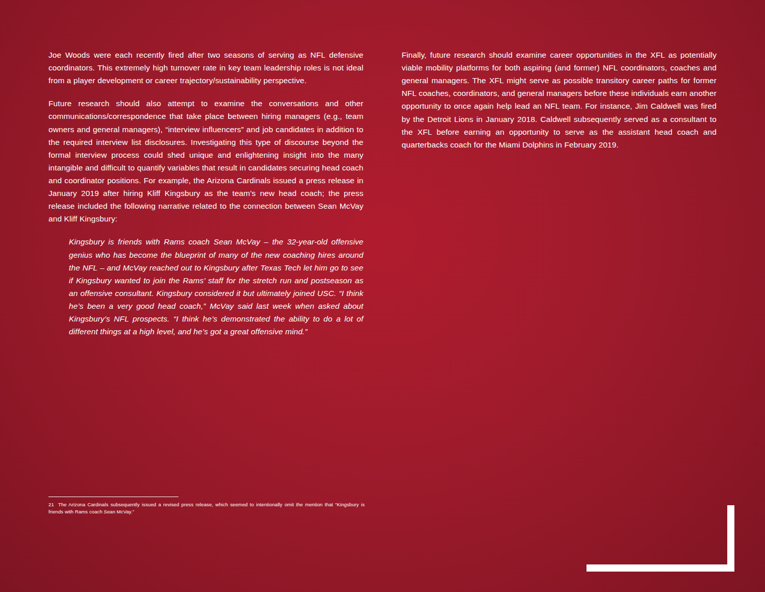Joe Woods were each recently fired after two seasons of serving as NFL defensive coordinators. This extremely high turnover rate in key team leadership roles is not ideal from a player development or career trajectory/sustainability perspective.
Future research should also attempt to examine the conversations and other communications/correspondence that take place between hiring managers (e.g., team owners and general managers), “interview influencers” and job candidates in addition to the required interview list disclosures. Investigating this type of discourse beyond the formal interview process could shed unique and enlightening insight into the many intangible and difficult to quantify variables that result in candidates securing head coach and coordinator positions. For example, the Arizona Cardinals issued a press release in January 2019 after hiring Kliff Kingsbury as the team’s new head coach; the press release included the following narrative related to the connection between Sean McVay and Kliff Kingsbury:
Kingsbury is friends with Rams coach Sean McVay – the 32-year-old offensive genius who has become the blueprint of many of the new coaching hires around the NFL – and McVay reached out to Kingsbury after Texas Tech let him go to see if Kingsbury wanted to join the Rams’ staff for the stretch run and postseason as an offensive consultant. Kingsbury considered it but ultimately joined USC. “I think he’s been a very good head coach,” McVay said last week when asked about Kingsbury’s NFL prospects. “I think he’s demonstrated the ability to do a lot of different things at a high level, and he’s got a great offensive mind.”
Finally, future research should examine career opportunities in the XFL as potentially viable mobility platforms for both aspiring (and former) NFL coordinators, coaches and general managers. The XFL might serve as possible transitory career paths for former NFL coaches, coordinators, and general managers before these individuals earn another opportunity to once again help lead an NFL team. For instance, Jim Caldwell was fired by the Detroit Lions in January 2018. Caldwell subsequently served as a consultant to the XFL before earning an opportunity to serve as the assistant head coach and quarterbacks coach for the Miami Dolphins in February 2019.
21 The Arizona Cardinals subsequently issued a revised press release, which seemed to intentionally omit the mention that “Kingsbury is friends with Rams coach Sean McVay.”